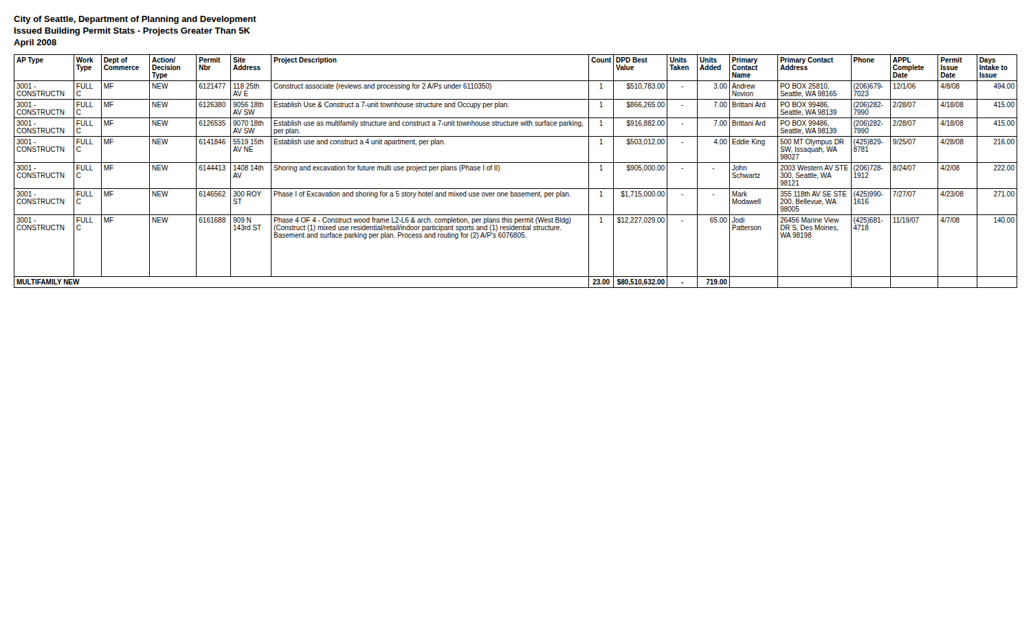City of Seattle, Department of Planning and Development
Issued Building Permit Stats - Projects Greater Than 5K
April 2008
| AP Type | Work Type | Dept of Commerce | Action/ Decision Type | Permit Nbr | Site Address | Project Description | Count | DPD Best Value | Units Taken | Units Added | Primary Contact Name | Primary Contact Address | Phone | APPL Complete Date | Permit Issue Date | Days Intake to Issue |
| --- | --- | --- | --- | --- | --- | --- | --- | --- | --- | --- | --- | --- | --- | --- | --- | --- |
| 3001 - CONSTRUCTN | FULL C | MF | NEW | 6121477 | 118 25th AV E | Construct associate (reviews and processing for 2 A/Ps under 6110350) | 1 | $510,783.00 | - | 3.00 | Andrew Novion | PO BOX 25810, Seattle, WA 98165 | (206)679-7023 | 12/1/06 | 4/8/08 | 494.00 |
| 3001 - CONSTRUCTN | FULL C | MF | NEW | 6126380 | 9056 18th AV SW | Establish Use & Construct a 7-unit townhouse structure and Occupy per plan. | 1 | $866,265.00 | - | 7.00 | Brittani Ard | PO BOX 99486, Seattle, WA 98139 | (206)282-7990 | 2/28/07 | 4/18/08 | 415.00 |
| 3001 - CONSTRUCTN | FULL C | MF | NEW | 6126535 | 9070 18th AV SW | Establish use as multifamily structure and construct a 7-unit townhouse structure with surface parking, per plan. | 1 | $916,882.00 | - | 7.00 | Brittani Ard | PO BOX 99486, Seattle, WA 98139 | (206)282-7990 | 2/28/07 | 4/18/08 | 415.00 |
| 3001 - CONSTRUCTN | FULL C | MF | NEW | 6141846 | 5519 15th AV NE | Establish use and construct a 4 unit apartment, per plan. | 1 | $503,012.00 | - | 4.00 | Eddie King | 500 MT Olympus DR SW, Issaquah, WA 98027 | (425)829-8781 | 9/25/07 | 4/28/08 | 216.00 |
| 3001 - CONSTRUCTN | FULL C | MF | NEW | 6144413 | 1408 14th AV | Shoring and excavation for future multi use project per plans (Phase I of II) | 1 | $905,000.00 | - | - | John Schwartz | 2003 Western AV STE 300, Seattle, WA 98121 | (206)728-1912 | 8/24/07 | 4/2/08 | 222.00 |
| 3001 - CONSTRUCTN | FULL C | MF | NEW | 6146562 | 300 ROY ST | Phase I of Excavation and shoring for a 5 story hotel and mixed use over one basement, per plan. | 1 | $1,715,000.00 | - | - | Mark Modawell | 355 118th AV SE STE 200, Bellevue, WA 98005 | (425)990-1616 | 7/27/07 | 4/23/08 | 271.00 |
| 3001 - CONSTRUCTN | FULL C | MF | NEW | 6161688 | 909 N 143rd ST | Phase 4 OF 4 - Construct wood frame L2-L6 & arch. completion, per plans this permit (West Bldg) (Construct (1) mixed use residential/retail/indoor participant sports and (1) residential structure. Basement and surface parking per plan. Process and routing for (2) A/P's 6076805. | 1 | $12,227,029.00 | - | 65.00 | Jodi Patterson | 26456 Marine View DR S, Des Moines, WA 98198 | (425)681-4718 | 11/19/07 | 4/7/08 | 140.00 |
| MULTIFAMILY NEW | 23.00 | $80,510,632.00 | - | 719.00 | | | | | | |